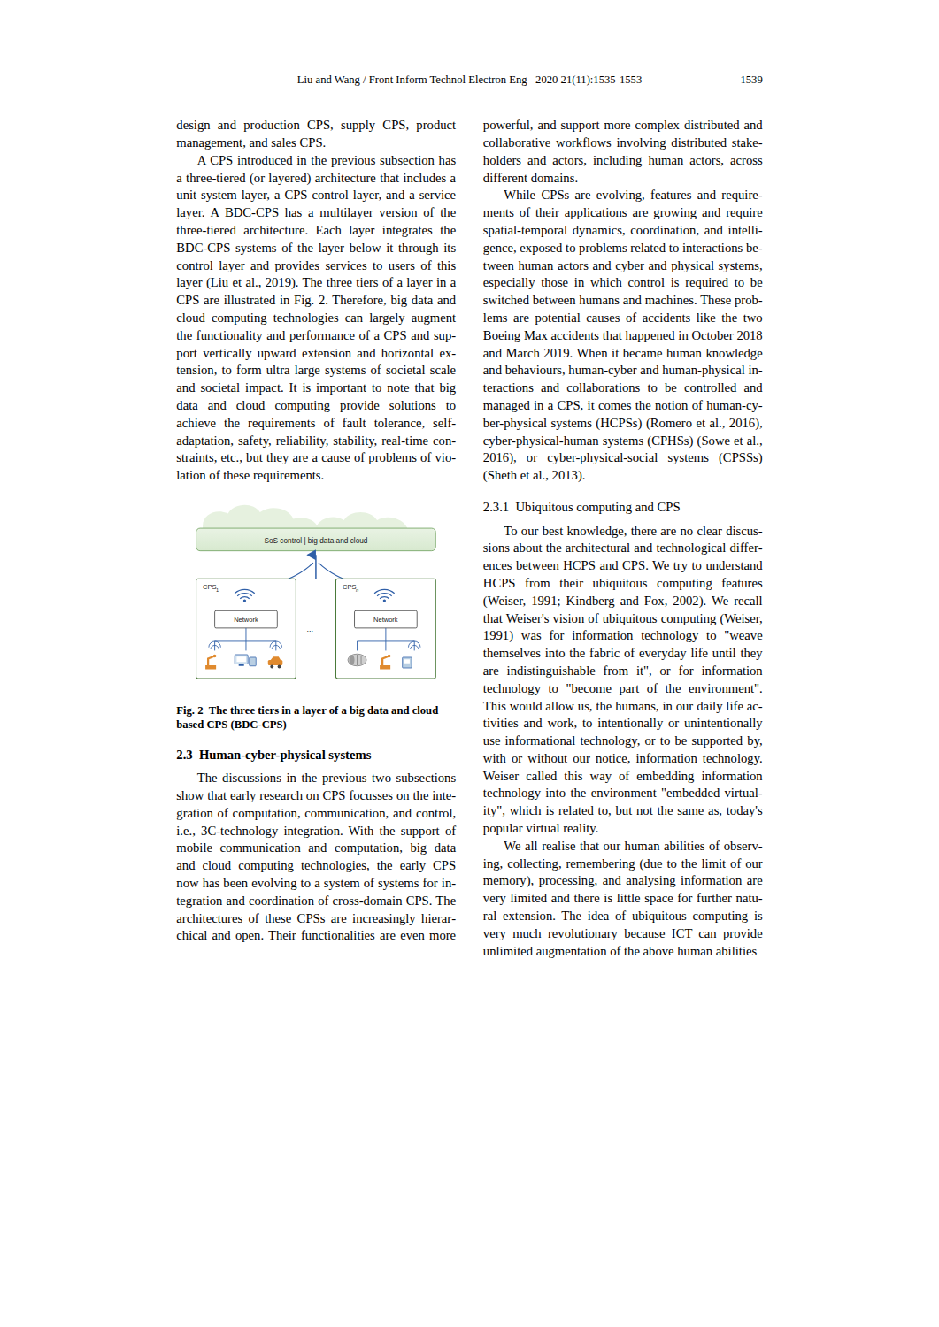Liu and Wang / Front Inform Technol Electron Eng 2020 21(11):1535-1553
1539
design and production CPS, supply CPS, product management, and sales CPS.
A CPS introduced in the previous subsection has a three-tiered (or layered) architecture that includes a unit system layer, a CPS control layer, and a service layer. A BDC-CPS has a multilayer version of the three-tiered architecture. Each layer integrates the BDC-CPS systems of the layer below it through its control layer and provides services to users of this layer (Liu et al., 2019). The three tiers of a layer in a CPS are illustrated in Fig. 2. Therefore, big data and cloud computing technologies can largely augment the functionality and performance of a CPS and support vertically upward extension and horizontal extension, to form ultra large systems of societal scale and societal impact. It is important to note that big data and cloud computing provide solutions to achieve the requirements of fault tolerance, self-adaptation, safety, reliability, stability, real-time constraints, etc., but they are a cause of problems of violation of these requirements.
SoS control | big data and cloud CPS 1 Network ... CPS n Network
Fig. 2 The three tiers in a layer of a big data and cloud based CPS (BDC-CPS)
2.3 Human-cyber-physical systems
The discussions in the previous two subsections show that early research on CPS focusses on the integration of computation, communication, and control, i.e., 3C-technology integration. With the support of mobile communication and computation, big data and cloud computing technologies, the early CPS now has been evolving to a system of systems for integration and coordination of cross-domain CPS. The architectures of these CPSs are increasingly hierarchical and open. Their functionalities are even more powerful, and support more complex distributed and collaborative workflows involving distributed stakeholders and actors, including human actors, across different domains.
While CPSs are evolving, features and requirements of their applications are growing and require spatial-temporal dynamics, coordination, and intelligence, exposed to problems related to interactions between human actors and cyber and physical systems, especially those in which control is required to be switched between humans and machines. These problems are potential causes of accidents like the two Boeing Max accidents that happened in October 2018 and March 2019. When it became human knowledge and behaviours, human-cyber and human-physical interactions and collaborations to be controlled and managed in a CPS, it comes the notion of human-cyber-physical systems (HCPSs) (Romero et al., 2016), cyber-physical-human systems (CPHSs) (Sowe et al., 2016), or cyber-physical-social systems (CPSSs) (Sheth et al., 2013).
2.3.1 Ubiquitous computing and CPS
To our best knowledge, there are no clear discussions about the architectural and technological differences between HCPS and CPS. We try to understand HCPS from their ubiquitous computing features (Weiser, 1991; Kindberg and Fox, 2002). We recall that Weiser's vision of ubiquitous computing (Weiser, 1991) was for information technology to "weave themselves into the fabric of everyday life until they are indistinguishable from it", or for information technology to "become part of the environment". This would allow us, the humans, in our daily life activities and work, to intentionally or unintentionally use informational technology, or to be supported by, with or without our notice, information technology. Weiser called this way of embedding information technology into the environment "embedded virtuality", which is related to, but not the same as, today's popular virtual reality.
We all realise that our human abilities of observing, collecting, remembering (due to the limit of our memory), processing, and analysing information are very limited and there is little space for further natural extension. The idea of ubiquitous computing is very much revolutionary because ICT can provide unlimited augmentation of the above human abilities